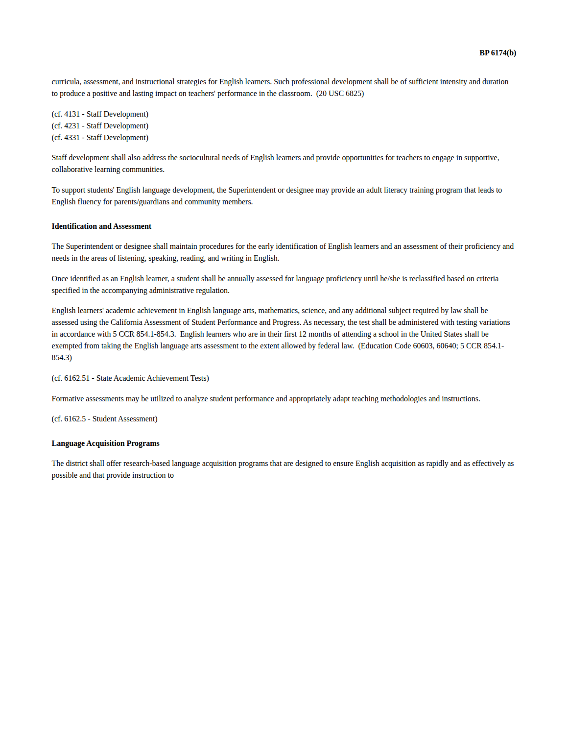BP 6174(b)
curricula, assessment, and instructional strategies for English learners. Such professional development shall be of sufficient intensity and duration to produce a positive and lasting impact on teachers' performance in the classroom. (20 USC 6825)
(cf. 4131 - Staff Development)
(cf. 4231 - Staff Development)
(cf. 4331 - Staff Development)
Staff development shall also address the sociocultural needs of English learners and provide opportunities for teachers to engage in supportive, collaborative learning communities.
To support students' English language development, the Superintendent or designee may provide an adult literacy training program that leads to English fluency for parents/guardians and community members.
Identification and Assessment
The Superintendent or designee shall maintain procedures for the early identification of English learners and an assessment of their proficiency and needs in the areas of listening, speaking, reading, and writing in English.
Once identified as an English learner, a student shall be annually assessed for language proficiency until he/she is reclassified based on criteria specified in the accompanying administrative regulation.
English learners' academic achievement in English language arts, mathematics, science, and any additional subject required by law shall be assessed using the California Assessment of Student Performance and Progress. As necessary, the test shall be administered with testing variations in accordance with 5 CCR 854.1-854.3. English learners who are in their first 12 months of attending a school in the United States shall be exempted from taking the English language arts assessment to the extent allowed by federal law. (Education Code 60603, 60640; 5 CCR 854.1-854.3)
(cf. 6162.51 - State Academic Achievement Tests)
Formative assessments may be utilized to analyze student performance and appropriately adapt teaching methodologies and instructions.
(cf. 6162.5 - Student Assessment)
Language Acquisition Programs
The district shall offer research-based language acquisition programs that are designed to ensure English acquisition as rapidly and as effectively as possible and that provide instruction to